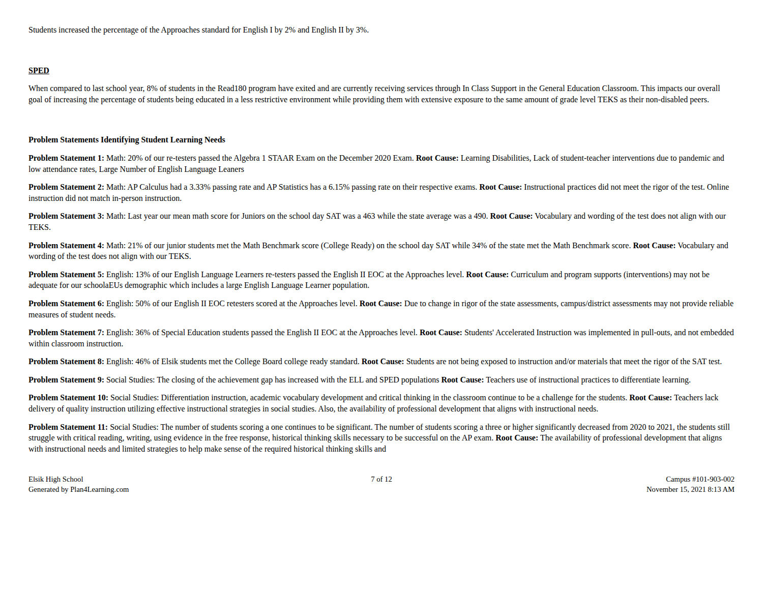Students increased the percentage of the Approaches standard for English I by 2% and English II by 3%.
SPED
When compared to last school year, 8% of students in the Read180 program have exited and are currently receiving services through In Class Support in the General Education Classroom. This impacts our overall goal of increasing the percentage of students being educated in a less restrictive environment while providing them with extensive exposure to the same amount of grade level TEKS as their non-disabled peers.
Problem Statements Identifying Student Learning Needs
Problem Statement 1: Math: 20% of our re-testers passed the Algebra 1 STAAR Exam on the December 2020 Exam. Root Cause: Learning Disabilities, Lack of student-teacher interventions due to pandemic and low attendance rates, Large Number of English Language Leaners
Problem Statement 2: Math: AP Calculus had a 3.33% passing rate and AP Statistics has a 6.15% passing rate on their respective exams. Root Cause: Instructional practices did not meet the rigor of the test. Online instruction did not match in-person instruction.
Problem Statement 3: Math: Last year our mean math score for Juniors on the school day SAT was a 463 while the state average was a 490. Root Cause: Vocabulary and wording of the test does not align with our TEKS.
Problem Statement 4: Math: 21% of our junior students met the Math Benchmark score (College Ready) on the school day SAT while 34% of the state met the Math Benchmark score. Root Cause: Vocabulary and wording of the test does not align with our TEKS.
Problem Statement 5: English: 13% of our English Language Learners re-testers passed the English II EOC at the Approaches level. Root Cause: Curriculum and program supports (interventions) may not be adequate for our schoolaEUs demographic which includes a large English Language Learner population.
Problem Statement 6: English: 50% of our English II EOC retesters scored at the Approaches level. Root Cause: Due to change in rigor of the state assessments, campus/district assessments may not provide reliable measures of student needs.
Problem Statement 7: English: 36% of Special Education students passed the English II EOC at the Approaches level. Root Cause: Students' Accelerated Instruction was implemented in pull-outs, and not embedded within classroom instruction.
Problem Statement 8: English: 46% of Elsik students met the College Board college ready standard. Root Cause: Students are not being exposed to instruction and/or materials that meet the rigor of the SAT test.
Problem Statement 9: Social Studies: The closing of the achievement gap has increased with the ELL and SPED populations Root Cause: Teachers use of instructional practices to differentiate learning.
Problem Statement 10: Social Studies: Differentiation instruction, academic vocabulary development and critical thinking in the classroom continue to be a challenge for the students. Root Cause: Teachers lack delivery of quality instruction utilizing effective instructional strategies in social studies. Also, the availability of professional development that aligns with instructional needs.
Problem Statement 11: Social Studies: The number of students scoring a one continues to be significant. The number of students scoring a three or higher significantly decreased from 2020 to 2021, the students still struggle with critical reading, writing, using evidence in the free response, historical thinking skills necessary to be successful on the AP exam. Root Cause: The availability of professional development that aligns with instructional needs and limited strategies to help make sense of the required historical thinking skills and
| Elsik High School Generated by Plan4Learning.com | 7 of 12 | Campus #101-903-002 November 15, 2021 8:13 AM |